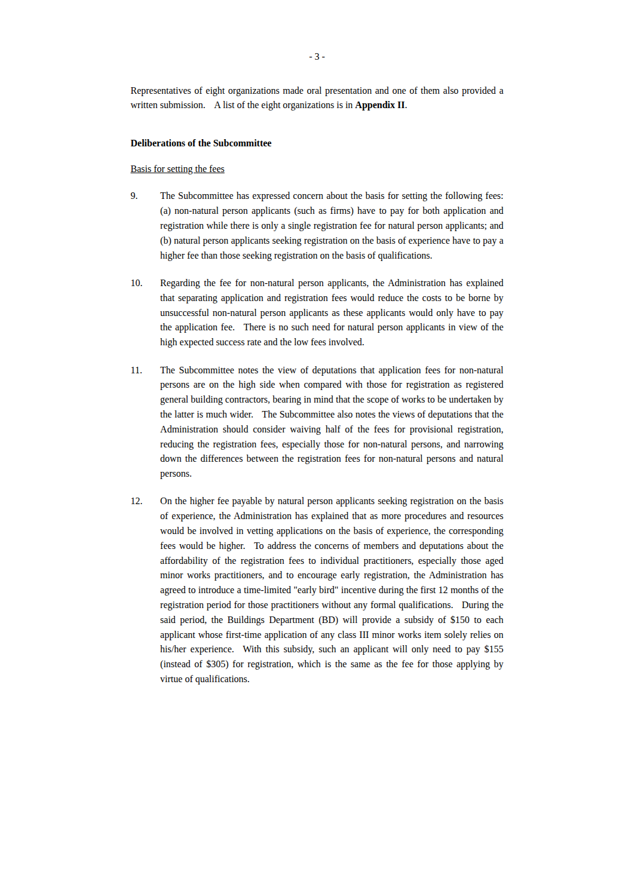- 3 -
Representatives of eight organizations made oral presentation and one of them also provided a written submission. A list of the eight organizations is in Appendix II.
Deliberations of the Subcommittee
Basis for setting the fees
9.
The Subcommittee has expressed concern about the basis for setting the following fees: (a) non-natural person applicants (such as firms) have to pay for both application and registration while there is only a single registration fee for natural person applicants; and (b) natural person applicants seeking registration on the basis of experience have to pay a higher fee than those seeking registration on the basis of qualifications.
10.
Regarding the fee for non-natural person applicants, the Administration has explained that separating application and registration fees would reduce the costs to be borne by unsuccessful non-natural person applicants as these applicants would only have to pay the application fee. There is no such need for natural person applicants in view of the high expected success rate and the low fees involved.
11.
The Subcommittee notes the view of deputations that application fees for non-natural persons are on the high side when compared with those for registration as registered general building contractors, bearing in mind that the scope of works to be undertaken by the latter is much wider. The Subcommittee also notes the views of deputations that the Administration should consider waiving half of the fees for provisional registration, reducing the registration fees, especially those for non-natural persons, and narrowing down the differences between the registration fees for non-natural persons and natural persons.
12.
On the higher fee payable by natural person applicants seeking registration on the basis of experience, the Administration has explained that as more procedures and resources would be involved in vetting applications on the basis of experience, the corresponding fees would be higher. To address the concerns of members and deputations about the affordability of the registration fees to individual practitioners, especially those aged minor works practitioners, and to encourage early registration, the Administration has agreed to introduce a time-limited "early bird" incentive during the first 12 months of the registration period for those practitioners without any formal qualifications. During the said period, the Buildings Department (BD) will provide a subsidy of $150 to each applicant whose first-time application of any class III minor works item solely relies on his/her experience. With this subsidy, such an applicant will only need to pay $155 (instead of $305) for registration, which is the same as the fee for those applying by virtue of qualifications.